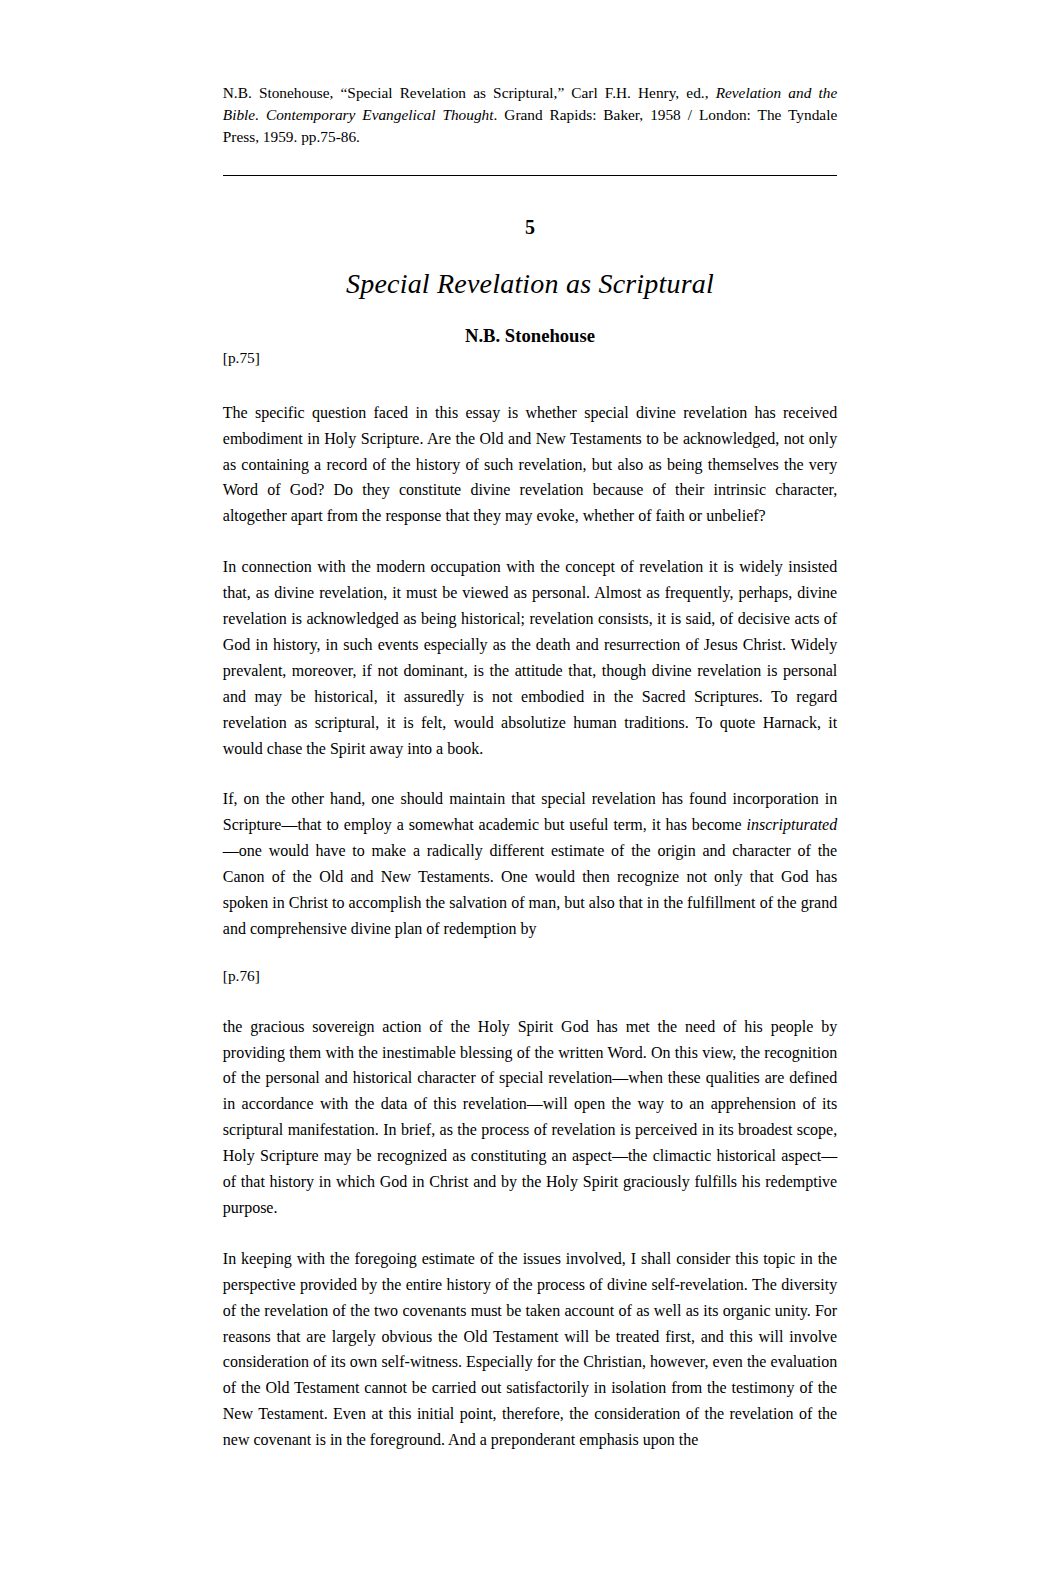N.B. Stonehouse, “Special Revelation as Scriptural,” Carl F.H. Henry, ed., Revelation and the Bible. Contemporary Evangelical Thought. Grand Rapids: Baker, 1958 / London: The Tyndale Press, 1959. pp.75-86.
5
Special Revelation as Scriptural
N.B. Stonehouse
[p.75]
The specific question faced in this essay is whether special divine revelation has received embodiment in Holy Scripture. Are the Old and New Testaments to be acknowledged, not only as containing a record of the history of such revelation, but also as being themselves the very Word of God? Do they constitute divine revelation because of their intrinsic character, altogether apart from the response that they may evoke, whether of faith or unbelief?
In connection with the modern occupation with the concept of revelation it is widely insisted that, as divine revelation, it must be viewed as personal. Almost as frequently, perhaps, divine revelation is acknowledged as being historical; revelation consists, it is said, of decisive acts of God in history, in such events especially as the death and resurrection of Jesus Christ. Widely prevalent, moreover, if not dominant, is the attitude that, though divine revelation is personal and may be historical, it assuredly is not embodied in the Sacred Scriptures. To regard revelation as scriptural, it is felt, would absolutize human traditions. To quote Harnack, it would chase the Spirit away into a book.
If, on the other hand, one should maintain that special revelation has found incorporation in Scripture—that to employ a somewhat academic but useful term, it has become inscripturated—one would have to make a radically different estimate of the origin and character of the Canon of the Old and New Testaments. One would then recognize not only that God has spoken in Christ to accomplish the salvation of man, but also that in the fulfillment of the grand and comprehensive divine plan of redemption by
[p.76]
the gracious sovereign action of the Holy Spirit God has met the need of his people by providing them with the inestimable blessing of the written Word. On this view, the recognition of the personal and historical character of special revelation—when these qualities are defined in accordance with the data of this revelation—will open the way to an apprehension of its scriptural manifestation. In brief, as the process of revelation is perceived in its broadest scope, Holy Scripture may be recognized as constituting an aspect—the climactic historical aspect—of that history in which God in Christ and by the Holy Spirit graciously fulfills his redemptive purpose.
In keeping with the foregoing estimate of the issues involved, I shall consider this topic in the perspective provided by the entire history of the process of divine self-revelation. The diversity of the revelation of the two covenants must be taken account of as well as its organic unity. For reasons that are largely obvious the Old Testament will be treated first, and this will involve consideration of its own self-witness. Especially for the Christian, however, even the evaluation of the Old Testament cannot be carried out satisfactorily in isolation from the testimony of the New Testament. Even at this initial point, therefore, the consideration of the revelation of the new covenant is in the foreground. And a preponderant emphasis upon the